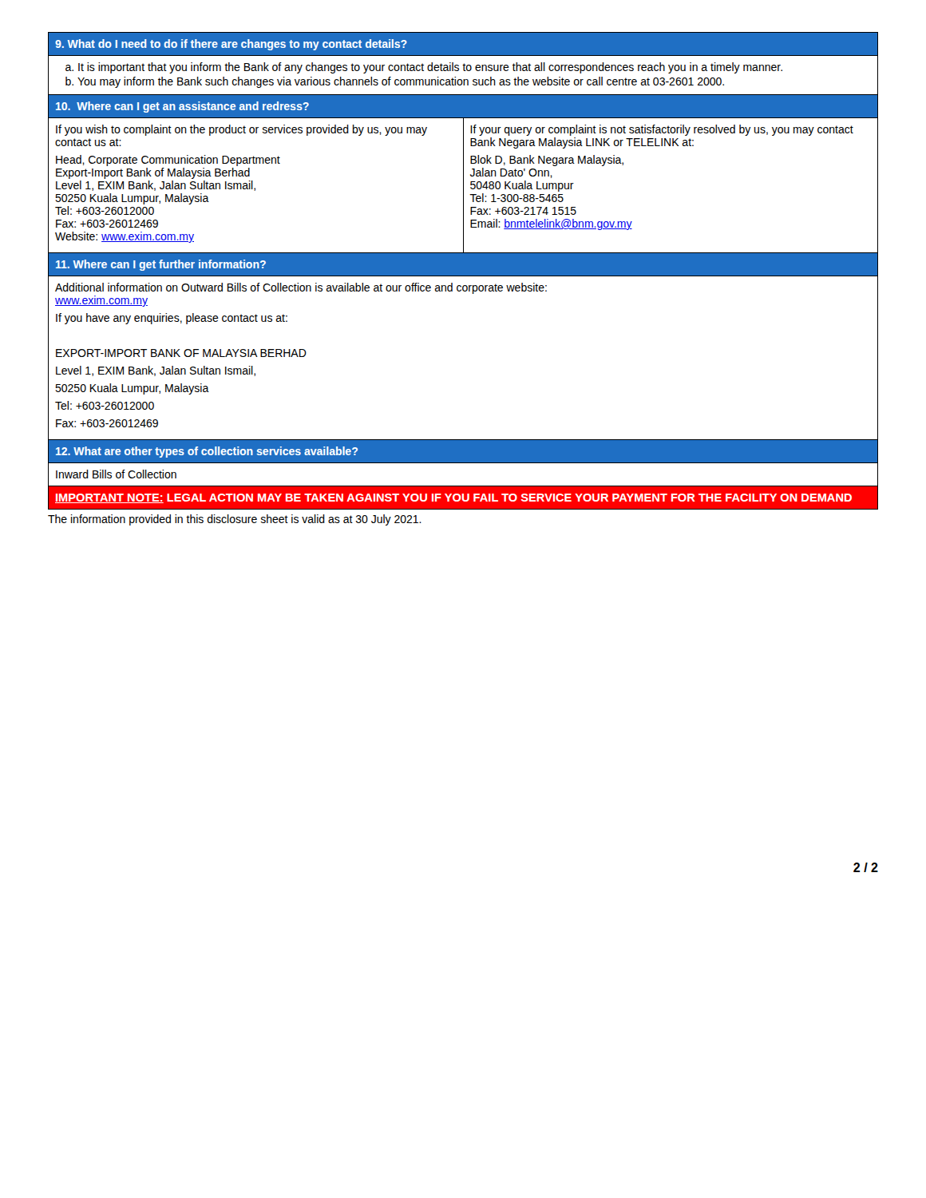| 9. What do I need to do if there are changes to my contact details? |
| It is important that you inform the Bank of any changes to your contact details to ensure that all correspondences reach you in a timely manner. You may inform the Bank such changes via various channels of communication such as the website or call centre at 03-2601 2000. |
| 10. Where can I get an assistance and redress? |
| If you wish to complaint on the product or services provided by us, you may contact us at: Head, Corporate Communication Department Export-Import Bank of Malaysia Berhad Level 1, EXIM Bank, Jalan Sultan Ismail, 50250 Kuala Lumpur, Malaysia Tel: +603-26012000 Fax: +603-26012469 Website: www.exim.com.my | If your query or complaint is not satisfactorily resolved by us, you may contact Bank Negara Malaysia LINK or TELELINK at: Blok D, Bank Negara Malaysia, Jalan Dato' Onn, 50480 Kuala Lumpur Tel: 1-300-88-5465 Fax: +603-2174 1515 Email: bnmtelelink@bnm.gov.my |
| 11. Where can I get further information? |
| Additional information on Outward Bills of Collection is available at our office and corporate website: www.exim.com.my If you have any enquiries, please contact us at: EXPORT-IMPORT BANK OF MALAYSIA BERHAD Level 1, EXIM Bank, Jalan Sultan Ismail, 50250 Kuala Lumpur, Malaysia Tel: +603-26012000 Fax: +603-26012469 |
| 12. What are other types of collection services available? |
| Inward Bills of Collection |
| IMPORTANT NOTE: LEGAL ACTION MAY BE TAKEN AGAINST YOU IF YOU FAIL TO SERVICE YOUR PAYMENT FOR THE FACILITY ON DEMAND |
The information provided in this disclosure sheet is valid as at 30 July 2021.
2 / 2